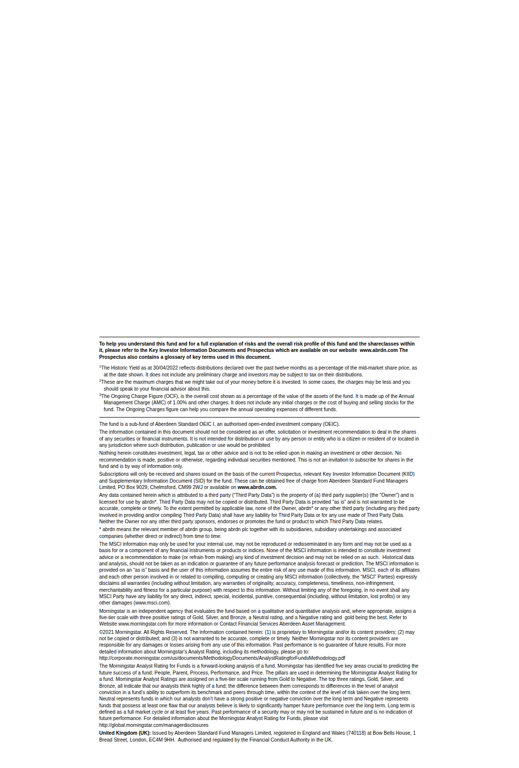To help you understand this fund and for a full explanation of risks and the overall risk profile of this fund and the shareclasses within it, please refer to the Key Investor Information Documents and Prospectus which are available on our website www.abrdn.com The Prospectus also contains a glossary of key terms used in this document.
1The Historic Yield as at 30/04/2022 reflects distributions declared over the past twelve months as a percentage of the mid-market share price, as at the date shown. It does not include any preliminary charge and investors may be subject to tax on their distributions.
2These are the maximum charges that we might take out of your money before it is invested. In some cases, the charges may be less and you should speak to your financial advisor about this.
3The Ongoing Charge Figure (OCF), is the overall cost shown as a percentage of the value of the assets of the fund. It is made up of the Annual Management Charge (AMC) of 1.00% and other charges. It does not include any initial charges or the cost of buying and selling stocks for the fund. The Ongoing Charges figure can help you compare the annual operating expenses of different funds.
The fund is a sub-fund of Aberdeen Standard OEIC I, an authorised open-ended investment company (OEIC).
The information contained in this document should not be considered as an offer, solicitation or investment recommendation to deal in the shares of any securities or financial instruments. It is not intended for distribution or use by any person or entity who is a citizen or resident of or located in any jurisdiction where such distribution, publication or use would be prohibited.
Nothing herein constitutes investment, legal, tax or other advice and is not to be relied upon in making an investment or other decision. No recommendation is made, positive or otherwise, regarding individual securities mentioned. This is not an invitation to subscribe for shares in the fund and is by way of information only.
Subscriptions will only be received and shares issued on the basis of the current Prospectus, relevant Key Investor Information Document (KIID) and Supplementary Information Document (SID) for the fund. These can be obtained free of charge from Aberdeen Standard Fund Managers Limited, PO Box 9029, Chelmsford, CM99 2WJ or available on www.abrdn.com.
Any data contained herein which is attributed to a third party (“Third Party Data”) is the property of (a) third party supplier(s) (the “Owner”) and is licensed for use by abrdn*. Third Party Data may not be copied or distributed. Third Party Data is provided “as is” and is not warranted to be accurate, complete or timely. To the extent permitted by applicable law, none of the Owner, abrdn* or any other third party (including any third party involved in providing and/or compiling Third Party Data) shall have any liability for Third Party Data or for any use made of Third Party Data. Neither the Owner nor any other third party sponsors, endorses or promotes the fund or product to which Third Party Data relates.
* abrdn means the relevant member of abrdn group, being abrdn plc together with its subsidiaries, subsidiary undertakings and associated companies (whether direct or indirect) from time to time.
The MSCI information may only be used for your internal use, may not be reproduced or redisseminated in any form and may not be used as a basis for or a component of any financial instruments or products or indices. None of the MSCI information is intended to constitute investment advice or a recommendation to make (or refrain from making) any kind of investment decision and may not be relied on as such. Historical data and analysis, should not be taken as an indication or guarantee of any future performance analysis forecast or prediction. The MSCI information is provided on an “as is” basis and the user of this information assumes the entire risk of any use made of this information. MSCI, each of its affiliates and each other person involved in or related to compiling, computing or creating any MSCI information (collectively, the “MSCI” Parties) expressly disclaims all warranties (including without limitation, any warranties of originality, accuracy, completeness, timeliness, non-infringement, merchantability and fitness for a particular purpose) with respect to this information. Without limiting any of the foregoing, in no event shall any MSCI Party have any liability for any direct, indirect, special, incidental, punitive, consequential (including, without limitation, lost profits) or any other damages (www.msci.com).
Morningstar is an independent agency that evaluates the fund based on a qualitative and quantitative analysis and, where appropriate, assigns a five-tier scale with three positive ratings of Gold, Silver, and Bronze, a Neutral rating, and a Negative rating and gold being the best. Refer to Website www.morningstar.com for more information or Contact Financial Services Aberdeen Asset Management.
©2021 Morningstar. All Rights Reserved. The information contained herein: (1) is proprietary to Morningstar and/or its content providers; (2) may not be copied or distributed; and (3) is not warranted to be accurate, complete or timely. Neither Morningstar nor its content providers are responsible for any damages or losses arising from any use of this information. Past performance is no guarantee of future results. For more detailed information about Morningstar's Analyst Rating, including its methodology, please go to: http://corporate.morningstar.com/us/documents/MethodologyDocuments/AnalystRatingforFundsMethodology.pdf
The Morningstar Analyst Rating for Funds is a forward-looking analysis of a fund. Morningstar has identified five key areas crucial to predicting the future success of a fund: People, Parent, Process, Performance, and Price. The pillars are used in determining the Morningstar Analyst Rating for a fund. Morningstar Analyst Ratings are assigned on a five-tier scale running from Gold to Negative. The top three ratings, Gold, Silver, and Bronze, all indicate that our analysts think highly of a fund; the difference between them corresponds to differences in the level of analyst conviction in a fund’s ability to outperform its benchmark and peers through time, within the context of the level of risk taken over the long term. Neutral represents funds in which our analysts don’t have a strong positive or negative conviction over the long term and Negative represents funds that possess at least one flaw that our analysts believe is likely to significantly hamper future performance over the long term. Long term is defined as a full market cycle or at least five years. Past performance of a security may or may not be sustained in future and is no indication of future performance. For detailed information about the Morningstar Analyst Rating for Funds, please visit http://global.morningstar.com/managerdisclosures
United Kingdom (UK): Issued by Aberdeen Standard Fund Managers Limited, registered in England and Wales (740118) at Bow Bells House, 1 Bread Street, London, EC4M 9HH. Authorised and regulated by the Financial Conduct Authority in the UK.